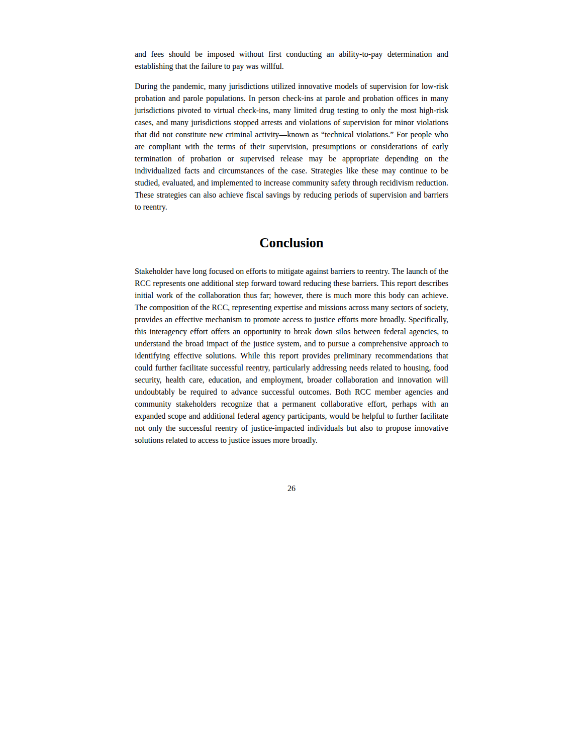and fees should be imposed without first conducting an ability-to-pay determination and establishing that the failure to pay was willful.
During the pandemic, many jurisdictions utilized innovative models of supervision for low-risk probation and parole populations. In person check-ins at parole and probation offices in many jurisdictions pivoted to virtual check-ins, many limited drug testing to only the most high-risk cases, and many jurisdictions stopped arrests and violations of supervision for minor violations that did not constitute new criminal activity—known as “technical violations.” For people who are compliant with the terms of their supervision, presumptions or considerations of early termination of probation or supervised release may be appropriate depending on the individualized facts and circumstances of the case. Strategies like these may continue to be studied, evaluated, and implemented to increase community safety through recidivism reduction. These strategies can also achieve fiscal savings by reducing periods of supervision and barriers to reentry.
Conclusion
Stakeholder have long focused on efforts to mitigate against barriers to reentry. The launch of the RCC represents one additional step forward toward reducing these barriers. This report describes initial work of the collaboration thus far; however, there is much more this body can achieve. The composition of the RCC, representing expertise and missions across many sectors of society, provides an effective mechanism to promote access to justice efforts more broadly. Specifically, this interagency effort offers an opportunity to break down silos between federal agencies, to understand the broad impact of the justice system, and to pursue a comprehensive approach to identifying effective solutions. While this report provides preliminary recommendations that could further facilitate successful reentry, particularly addressing needs related to housing, food security, health care, education, and employment, broader collaboration and innovation will undoubtably be required to advance successful outcomes. Both RCC member agencies and community stakeholders recognize that a permanent collaborative effort, perhaps with an expanded scope and additional federal agency participants, would be helpful to further facilitate not only the successful reentry of justice-impacted individuals but also to propose innovative solutions related to access to justice issues more broadly.
26